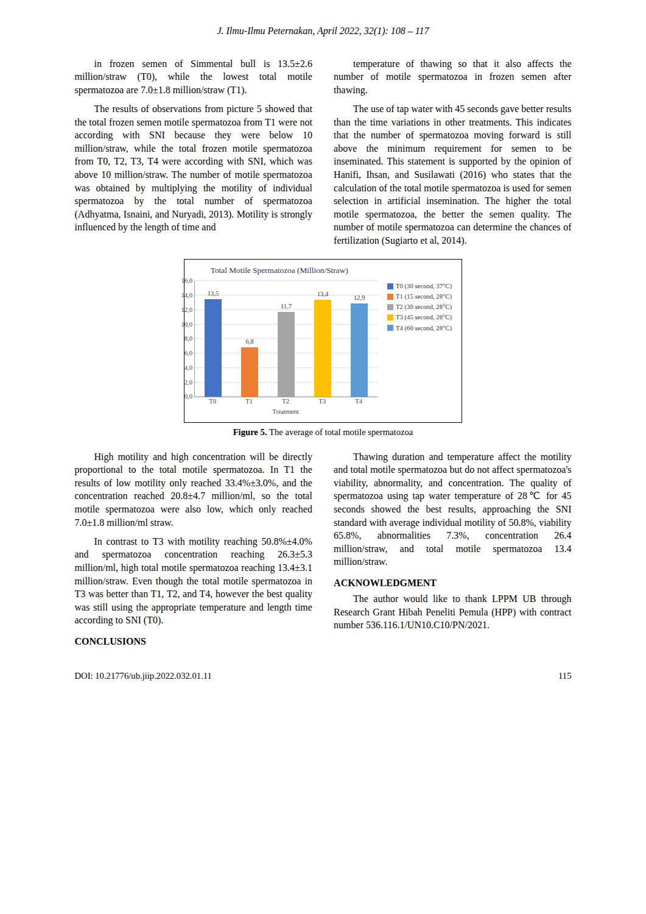J. Ilmu-Ilmu Peternakan, April 2022, 32(1): 108 – 117
in frozen semen of Simmental bull is 13.5±2.6 million/straw (T0), while the lowest total motile spermatozoa are 7.0±1.8 million/straw (T1).
The results of observations from picture 5 showed that the total frozen semen motile spermatozoa from T1 were not according with SNI because they were below 10 million/straw, while the total frozen motile spermatozoa from T0, T2, T3, T4 were according with SNI, which was above 10 million/straw. The number of motile spermatozoa was obtained by multiplying the motility of individual spermatozoa by the total number of spermatozoa (Adhyatma, Isnaini, and Nuryadi, 2013). Motility is strongly influenced by the length of time and
temperature of thawing so that it also affects the number of motile spermatozoa in frozen semen after thawing.
The use of tap water with 45 seconds gave better results than the time variations in other treatments. This indicates that the number of spermatozoa moving forward is still above the minimum requirement for semen to be inseminated. This statement is supported by the opinion of Hanifi, Ihsan, and Susilawati (2016) who states that the calculation of the total motile spermatozoa is used for semen selection in artificial insemination. The higher the total motile spermatozoa, the better the semen quality. The number of motile spermatozoa can determine the chances of fertilization (Sugiarto et al, 2014).
Total Motile Spermatozoa (Million/Straw)
16,0
14,0
12,0
10,0
8,0
6,0
4,0
2,0
0,0
13,5
6,8
11,7
13,4
12,9
T0 T1 T2 T3 T4
Treatment
T0 (30 second, 37°C)
T1 (15 second, 28°C)
T2 (30 second, 28°C)
T3 (45 second, 28°C)
T4 (60 second, 28°C)
Figure 5. The average of total motile spermatozoa
High motility and high concentration will be directly proportional to the total motile spermatozoa. In T1 the results of low motility only reached 33.4%±3.0%, and the concentration reached 20.8±4.7 million/ml, so the total motile spermatozoa were also low, which only reached 7.0±1.8 million/ml straw.
In contrast to T3 with motility reaching 50.8%±4.0% and spermatozoa concentration reaching 26.3±5.3 million/ml, high total motile spermatozoa reaching 13.4±3.1 million/straw. Even though the total motile spermatozoa in T3 was better than T1, T2, and T4, however the best quality was still using the appropriate temperature and length time according to SNI (T0).
Conclusions
Thawing duration and temperature affect the motility and total motile spermatozoa but do not affect spermatozoa's viability, abnormality, and concentration. The quality of spermatozoa using tap water temperature of 28℃ for 45 seconds showed the best results, approaching the SNI standard with average individual motility of 50.8%, viability 65.8%, abnormalities 7.3%, concentration 26.4 million/straw, and total motile spermatozoa 13.4 million/straw.
Acknowledgment
The author would like to thank LPPM UB through Research Grant Hibah Peneliti Pemula (HPP) with contract number 536.116.1/UN10.C10/PN/2021.
DOI: 10.21776/ub.jiip.2022.032.01.11 115